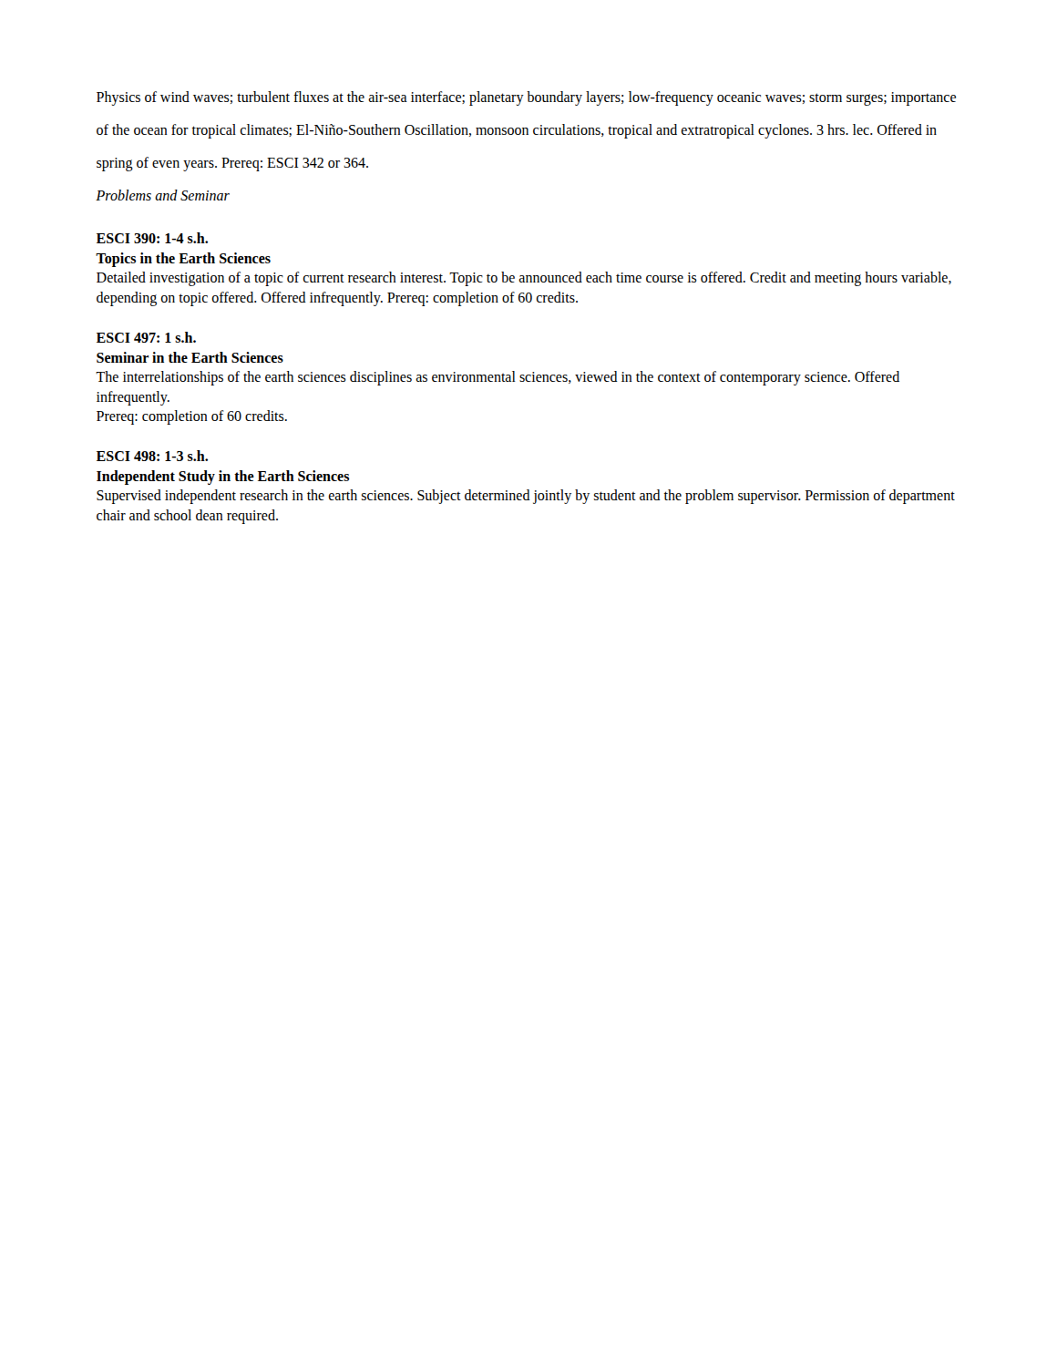Physics of wind waves; turbulent fluxes at the air-sea interface; planetary boundary layers; low-frequency oceanic waves; storm surges; importance
of the ocean for tropical climates; El-Niño-Southern Oscillation, monsoon circulations, tropical and extratropical cyclones. 3 hrs. lec. Offered in
spring of even years. Prereq: ESCI 342 or 364.
Problems and Seminar
ESCI 390: 1-4 s.h.
Topics in the Earth Sciences
Detailed investigation of a topic of current research interest. Topic to be announced each time course is offered. Credit and meeting hours variable,
depending on topic offered. Offered infrequently. Prereq: completion of 60 credits.
ESCI 497: 1 s.h.
Seminar in the Earth Sciences
The interrelationships of the earth sciences disciplines as environmental sciences, viewed in the context of contemporary science. Offered infrequently.
Prereq: completion of 60 credits.
ESCI 498: 1-3 s.h.
Independent Study in the Earth Sciences
Supervised independent research in the earth sciences. Subject determined jointly by student and the problem supervisor. Permission of department
chair and school dean required.